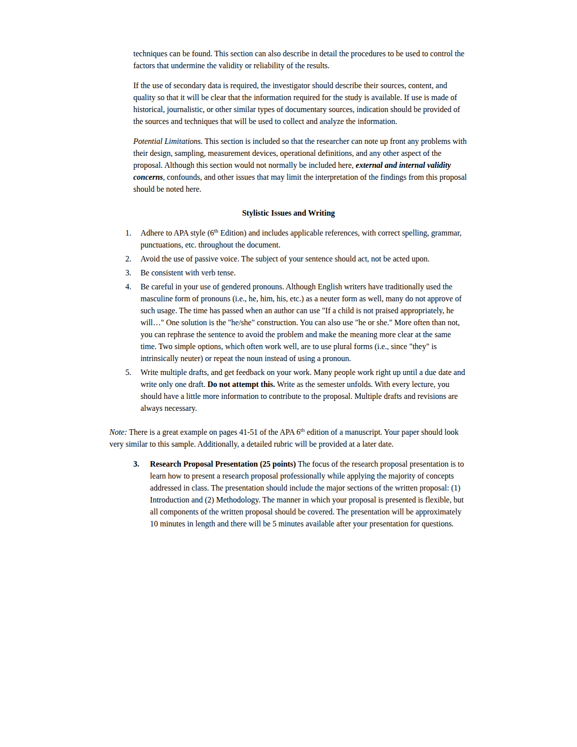techniques can be found. This section can also describe in detail the procedures to be used to control the factors that undermine the validity or reliability of the results.
If the use of secondary data is required, the investigator should describe their sources, content, and quality so that it will be clear that the information required for the study is available. If use is made of historical, journalistic, or other similar types of documentary sources, indication should be provided of the sources and techniques that will be used to collect and analyze the information.
Potential Limitations. This section is included so that the researcher can note up front any problems with their design, sampling, measurement devices, operational definitions, and any other aspect of the proposal. Although this section would not normally be included here, external and internal validity concerns, confounds, and other issues that may limit the interpretation of the findings from this proposal should be noted here.
Stylistic Issues and Writing
Adhere to APA style (6th Edition) and includes applicable references, with correct spelling, grammar, punctuations, etc. throughout the document.
Avoid the use of passive voice. The subject of your sentence should act, not be acted upon.
Be consistent with verb tense.
Be careful in your use of gendered pronouns. Although English writers have traditionally used the masculine form of pronouns (i.e., he, him, his, etc.) as a neuter form as well, many do not approve of such usage. The time has passed when an author can use "If a child is not praised appropriately, he will…" One solution is the "he/she" construction. You can also use "he or she." More often than not, you can rephrase the sentence to avoid the problem and make the meaning more clear at the same time. Two simple options, which often work well, are to use plural forms (i.e., since "they" is intrinsically neuter) or repeat the noun instead of using a pronoun.
Write multiple drafts, and get feedback on your work. Many people work right up until a due date and write only one draft. Do not attempt this. Write as the semester unfolds. With every lecture, you should have a little more information to contribute to the proposal. Multiple drafts and revisions are always necessary.
Note: There is a great example on pages 41-51 of the APA 6th edition of a manuscript. Your paper should look very similar to this sample. Additionally, a detailed rubric will be provided at a later date.
Research Proposal Presentation (25 points) The focus of the research proposal presentation is to learn how to present a research proposal professionally while applying the majority of concepts addressed in class. The presentation should include the major sections of the written proposal: (1) Introduction and (2) Methodology. The manner in which your proposal is presented is flexible, but all components of the written proposal should be covered. The presentation will be approximately 10 minutes in length and there will be 5 minutes available after your presentation for questions.